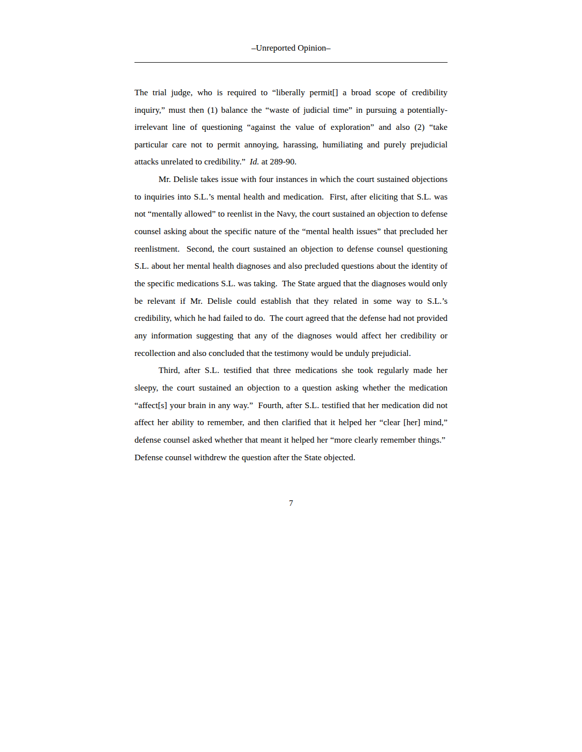–Unreported Opinion–
The trial judge, who is required to “liberally permit[] a broad scope of credibility inquiry,” must then (1) balance the “waste of judicial time” in pursuing a potentially-irrelevant line of questioning “against the value of exploration” and also (2) “take particular care not to permit annoying, harassing, humiliating and purely prejudicial attacks unrelated to credibility.” Id. at 289-90.
Mr. Delisle takes issue with four instances in which the court sustained objections to inquiries into S.L.’s mental health and medication. First, after eliciting that S.L. was not “mentally allowed” to reenlist in the Navy, the court sustained an objection to defense counsel asking about the specific nature of the “mental health issues” that precluded her reenlistment. Second, the court sustained an objection to defense counsel questioning S.L. about her mental health diagnoses and also precluded questions about the identity of the specific medications S.L. was taking. The State argued that the diagnoses would only be relevant if Mr. Delisle could establish that they related in some way to S.L.’s credibility, which he had failed to do. The court agreed that the defense had not provided any information suggesting that any of the diagnoses would affect her credibility or recollection and also concluded that the testimony would be unduly prejudicial.
Third, after S.L. testified that three medications she took regularly made her sleepy, the court sustained an objection to a question asking whether the medication “affect[s] your brain in any way.” Fourth, after S.L. testified that her medication did not affect her ability to remember, and then clarified that it helped her “clear [her] mind,” defense counsel asked whether that meant it helped her “more clearly remember things.” Defense counsel withdrew the question after the State objected.
7